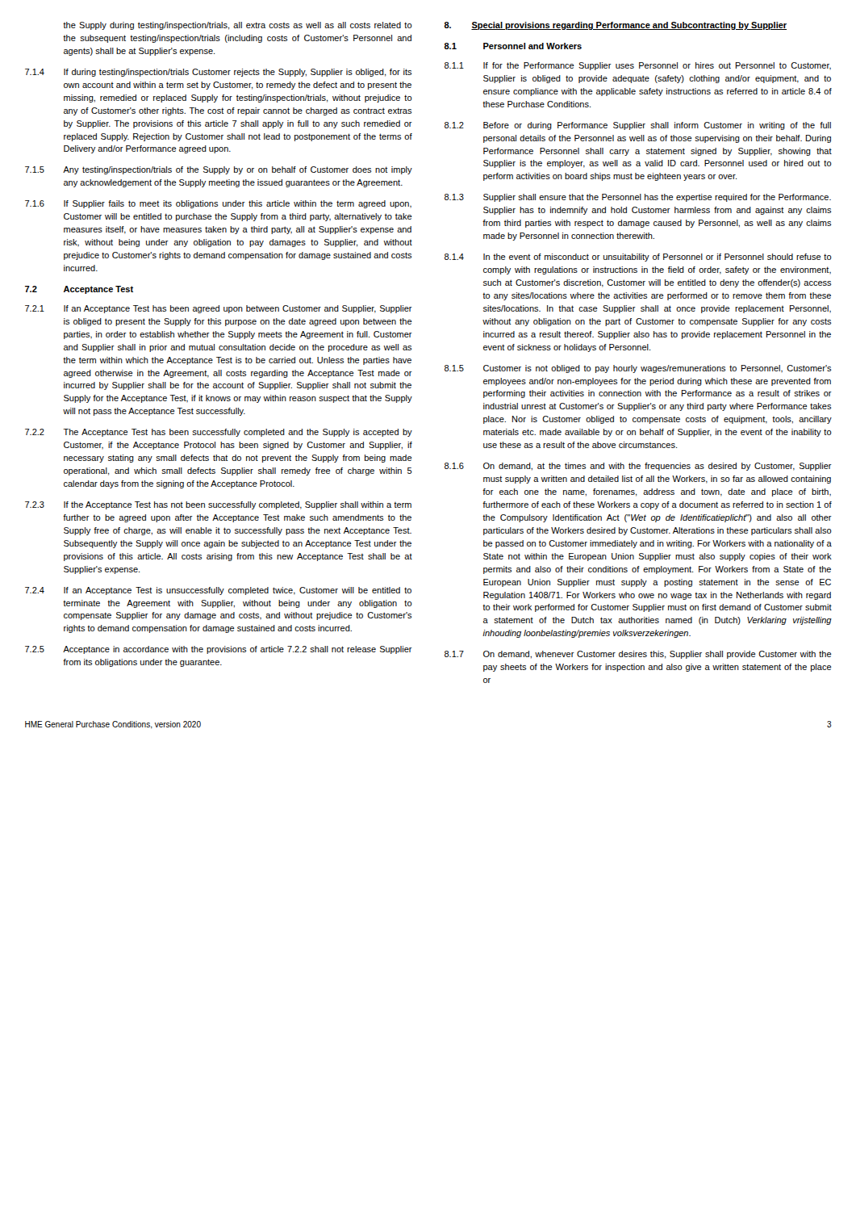the Supply during testing/inspection/trials, all extra costs as well as all costs related to the subsequent testing/inspection/trials (including costs of Customer's Personnel and agents) shall be at Supplier's expense.
7.1.4
If during testing/inspection/trials Customer rejects the Supply, Supplier is obliged, for its own account and within a term set by Customer, to remedy the defect and to present the missing, remedied or replaced Supply for testing/inspection/trials, without prejudice to any of Customer's other rights. The cost of repair cannot be charged as contract extras by Supplier. The provisions of this article 7 shall apply in full to any such remedied or replaced Supply. Rejection by Customer shall not lead to postponement of the terms of Delivery and/or Performance agreed upon.
7.1.5
Any testing/inspection/trials of the Supply by or on behalf of Customer does not imply any acknowledgement of the Supply meeting the issued guarantees or the Agreement.
7.1.6
If Supplier fails to meet its obligations under this article within the term agreed upon, Customer will be entitled to purchase the Supply from a third party, alternatively to take measures itself, or have measures taken by a third party, all at Supplier's expense and risk, without being under any obligation to pay damages to Supplier, and without prejudice to Customer's rights to demand compensation for damage sustained and costs incurred.
7.2
Acceptance Test
7.2.1
If an Acceptance Test has been agreed upon between Customer and Supplier, Supplier is obliged to present the Supply for this purpose on the date agreed upon between the parties, in order to establish whether the Supply meets the Agreement in full. Customer and Supplier shall in prior and mutual consultation decide on the procedure as well as the term within which the Acceptance Test is to be carried out. Unless the parties have agreed otherwise in the Agreement, all costs regarding the Acceptance Test made or incurred by Supplier shall be for the account of Supplier. Supplier shall not submit the Supply for the Acceptance Test, if it knows or may within reason suspect that the Supply will not pass the Acceptance Test successfully.
7.2.2
The Acceptance Test has been successfully completed and the Supply is accepted by Customer, if the Acceptance Protocol has been signed by Customer and Supplier, if necessary stating any small defects that do not prevent the Supply from being made operational, and which small defects Supplier shall remedy free of charge within 5 calendar days from the signing of the Acceptance Protocol.
7.2.3
If the Acceptance Test has not been successfully completed, Supplier shall within a term further to be agreed upon after the Acceptance Test make such amendments to the Supply free of charge, as will enable it to successfully pass the next Acceptance Test. Subsequently the Supply will once again be subjected to an Acceptance Test under the provisions of this article. All costs arising from this new Acceptance Test shall be at Supplier's expense.
7.2.4
If an Acceptance Test is unsuccessfully completed twice, Customer will be entitled to terminate the Agreement with Supplier, without being under any obligation to compensate Supplier for any damage and costs, and without prejudice to Customer's rights to demand compensation for damage sustained and costs incurred.
7.2.5
Acceptance in accordance with the provisions of article 7.2.2 shall not release Supplier from its obligations under the guarantee.
8.
Special provisions regarding Performance and Subcontracting by Supplier
8.1
Personnel and Workers
8.1.1
If for the Performance Supplier uses Personnel or hires out Personnel to Customer, Supplier is obliged to provide adequate (safety) clothing and/or equipment, and to ensure compliance with the applicable safety instructions as referred to in article 8.4 of these Purchase Conditions.
8.1.2
Before or during Performance Supplier shall inform Customer in writing of the full personal details of the Personnel as well as of those supervising on their behalf. During Performance Personnel shall carry a statement signed by Supplier, showing that Supplier is the employer, as well as a valid ID card. Personnel used or hired out to perform activities on board ships must be eighteen years or over.
8.1.3
Supplier shall ensure that the Personnel has the expertise required for the Performance. Supplier has to indemnify and hold Customer harmless from and against any claims from third parties with respect to damage caused by Personnel, as well as any claims made by Personnel in connection therewith.
8.1.4
In the event of misconduct or unsuitability of Personnel or if Personnel should refuse to comply with regulations or instructions in the field of order, safety or the environment, such at Customer's discretion, Customer will be entitled to deny the offender(s) access to any sites/locations where the activities are performed or to remove them from these sites/locations. In that case Supplier shall at once provide replacement Personnel, without any obligation on the part of Customer to compensate Supplier for any costs incurred as a result thereof. Supplier also has to provide replacement Personnel in the event of sickness or holidays of Personnel.
8.1.5
Customer is not obliged to pay hourly wages/remunerations to Personnel, Customer's employees and/or non-employees for the period during which these are prevented from performing their activities in connection with the Performance as a result of strikes or industrial unrest at Customer's or Supplier's or any third party where Performance takes place. Nor is Customer obliged to compensate costs of equipment, tools, ancillary materials etc. made available by or on behalf of Supplier, in the event of the inability to use these as a result of the above circumstances.
8.1.6
On demand, at the times and with the frequencies as desired by Customer, Supplier must supply a written and detailed list of all the Workers, in so far as allowed containing for each one the name, forenames, address and town, date and place of birth, furthermore of each of these Workers a copy of a document as referred to in section 1 of the Compulsory Identification Act ("Wet op de Identificatieplicht") and also all other particulars of the Workers desired by Customer. Alterations in these particulars shall also be passed on to Customer immediately and in writing. For Workers with a nationality of a State not within the European Union Supplier must also supply copies of their work permits and also of their conditions of employment. For Workers from a State of the European Union Supplier must supply a posting statement in the sense of EC Regulation 1408/71. For Workers who owe no wage tax in the Netherlands with regard to their work performed for Customer Supplier must on first demand of Customer submit a statement of the Dutch tax authorities named (in Dutch) Verklaring vrijstelling inhouding loonbelasting/premies volksverzekeringen.
8.1.7
On demand, whenever Customer desires this, Supplier shall provide Customer with the pay sheets of the Workers for inspection and also give a written statement of the place or
HME General Purchase Conditions, version 2020
3